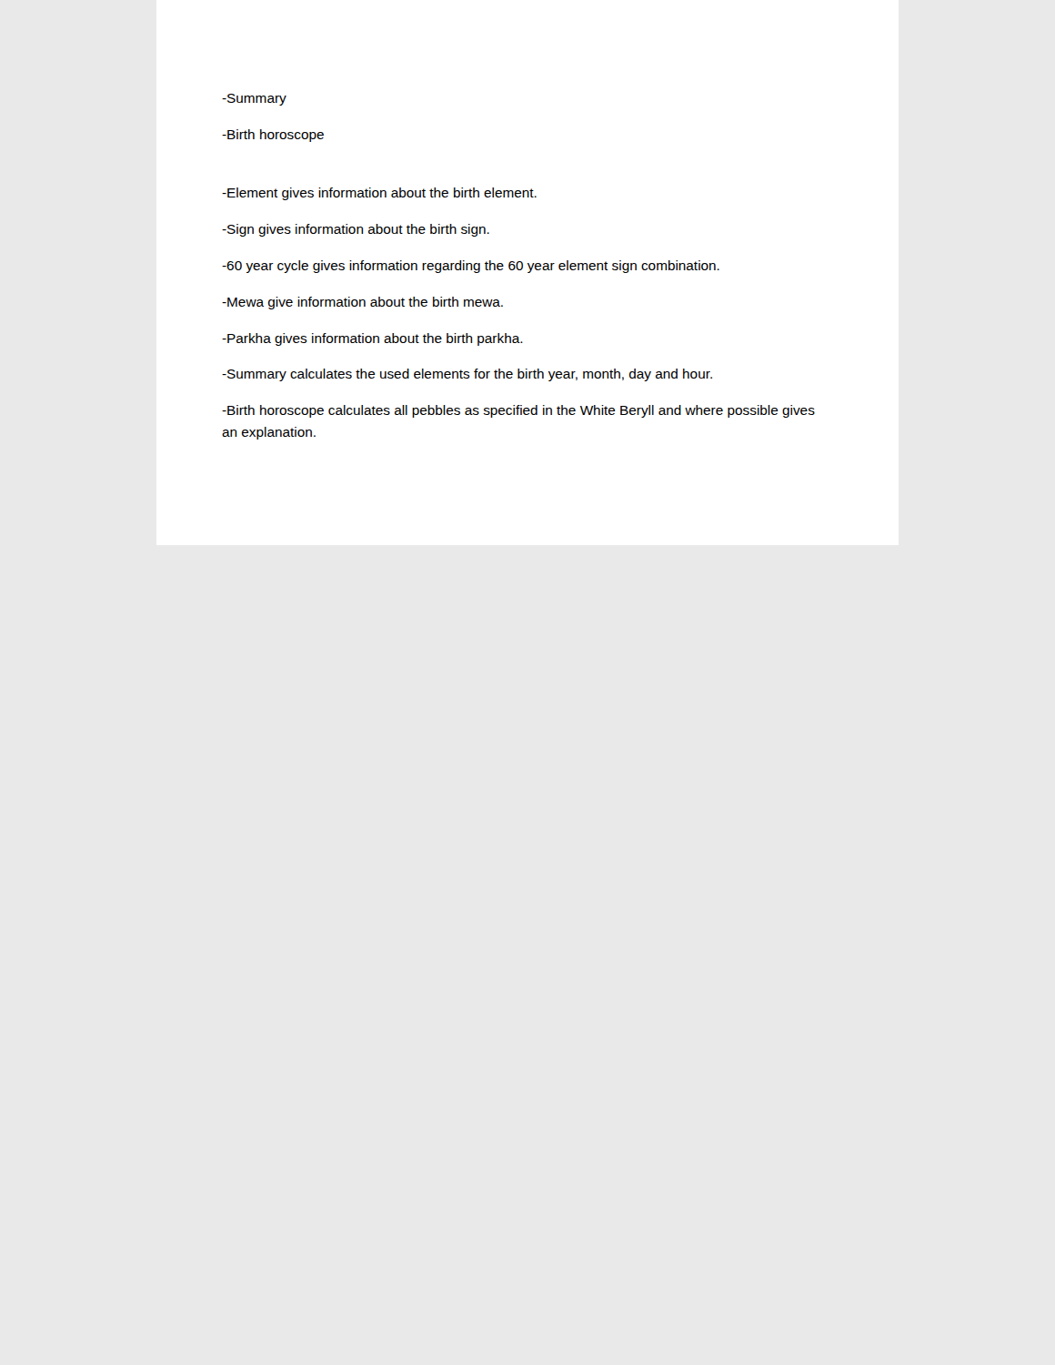-Summary
-Birth horoscope
-Element gives information about the birth element.
-Sign gives information about the birth sign.
-60 year cycle gives information regarding the 60 year element sign combination.
-Mewa give information about the birth mewa.
-Parkha gives information about the birth parkha.
-Summary calculates the used elements for the birth year, month, day and hour.
-Birth horoscope calculates all pebbles as specified in the White Beryll and where possible gives an explanation.